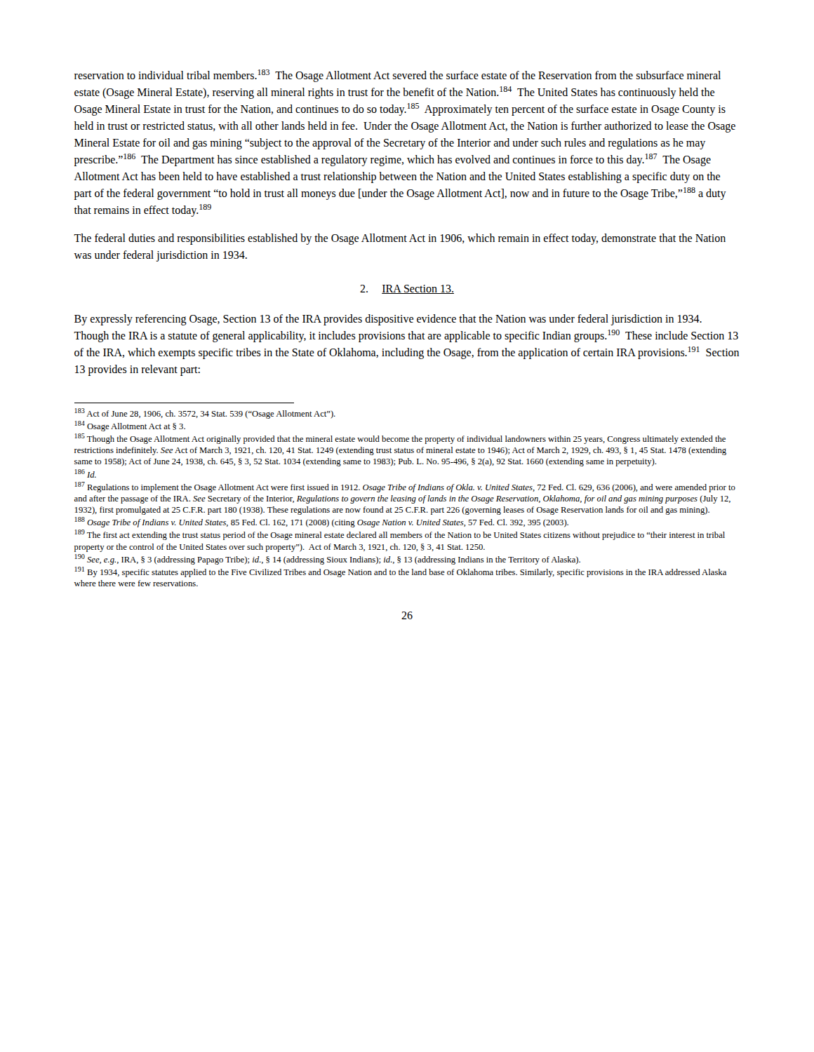reservation to individual tribal members.183 The Osage Allotment Act severed the surface estate of the Reservation from the subsurface mineral estate (Osage Mineral Estate), reserving all mineral rights in trust for the benefit of the Nation.184 The United States has continuously held the Osage Mineral Estate in trust for the Nation, and continues to do so today.185 Approximately ten percent of the surface estate in Osage County is held in trust or restricted status, with all other lands held in fee. Under the Osage Allotment Act, the Nation is further authorized to lease the Osage Mineral Estate for oil and gas mining “subject to the approval of the Secretary of the Interior and under such rules and regulations as he may prescribe.”186 The Department has since established a regulatory regime, which has evolved and continues in force to this day.187 The Osage Allotment Act has been held to have established a trust relationship between the Nation and the United States establishing a specific duty on the part of the federal government “to hold in trust all moneys due [under the Osage Allotment Act], now and in future to the Osage Tribe,”188 a duty that remains in effect today.189
The federal duties and responsibilities established by the Osage Allotment Act in 1906, which remain in effect today, demonstrate that the Nation was under federal jurisdiction in 1934.
2. IRA Section 13.
By expressly referencing Osage, Section 13 of the IRA provides dispositive evidence that the Nation was under federal jurisdiction in 1934. Though the IRA is a statute of general applicability, it includes provisions that are applicable to specific Indian groups.190 These include Section 13 of the IRA, which exempts specific tribes in the State of Oklahoma, including the Osage, from the application of certain IRA provisions.191 Section 13 provides in relevant part:
183 Act of June 28, 1906, ch. 3572, 34 Stat. 539 (“Osage Allotment Act”).
184 Osage Allotment Act at § 3.
185 Though the Osage Allotment Act originally provided that the mineral estate would become the property of individual landowners within 25 years, Congress ultimately extended the restrictions indefinitely. See Act of March 3, 1921, ch. 120, 41 Stat. 1249 (extending trust status of mineral estate to 1946); Act of March 2, 1929, ch. 493, § 1, 45 Stat. 1478 (extending same to 1958); Act of June 24, 1938, ch. 645, § 3, 52 Stat. 1034 (extending same to 1983); Pub. L. No. 95-496, § 2(a), 92 Stat. 1660 (extending same in perpetuity).
186 Id.
187 Regulations to implement the Osage Allotment Act were first issued in 1912. Osage Tribe of Indians of Okla. v. United States, 72 Fed. Cl. 629, 636 (2006), and were amended prior to and after the passage of the IRA. See Secretary of the Interior, Regulations to govern the leasing of lands in the Osage Reservation, Oklahoma, for oil and gas mining purposes (July 12, 1932), first promulgated at 25 C.F.R. part 180 (1938). These regulations are now found at 25 C.F.R. part 226 (governing leases of Osage Reservation lands for oil and gas mining).
188 Osage Tribe of Indians v. United States, 85 Fed. Cl. 162, 171 (2008) (citing Osage Nation v. United States, 57 Fed. Cl. 392, 395 (2003).
189 The first act extending the trust status period of the Osage mineral estate declared all members of the Nation to be United States citizens without prejudice to “their interest in tribal property or the control of the United States over such property”). Act of March 3, 1921, ch. 120, § 3, 41 Stat. 1250.
190 See, e.g., IRA, § 3 (addressing Papago Tribe); id., § 14 (addressing Sioux Indians); id., § 13 (addressing Indians in the Territory of Alaska).
191 By 1934, specific statutes applied to the Five Civilized Tribes and Osage Nation and to the land base of Oklahoma tribes. Similarly, specific provisions in the IRA addressed Alaska where there were few reservations.
26